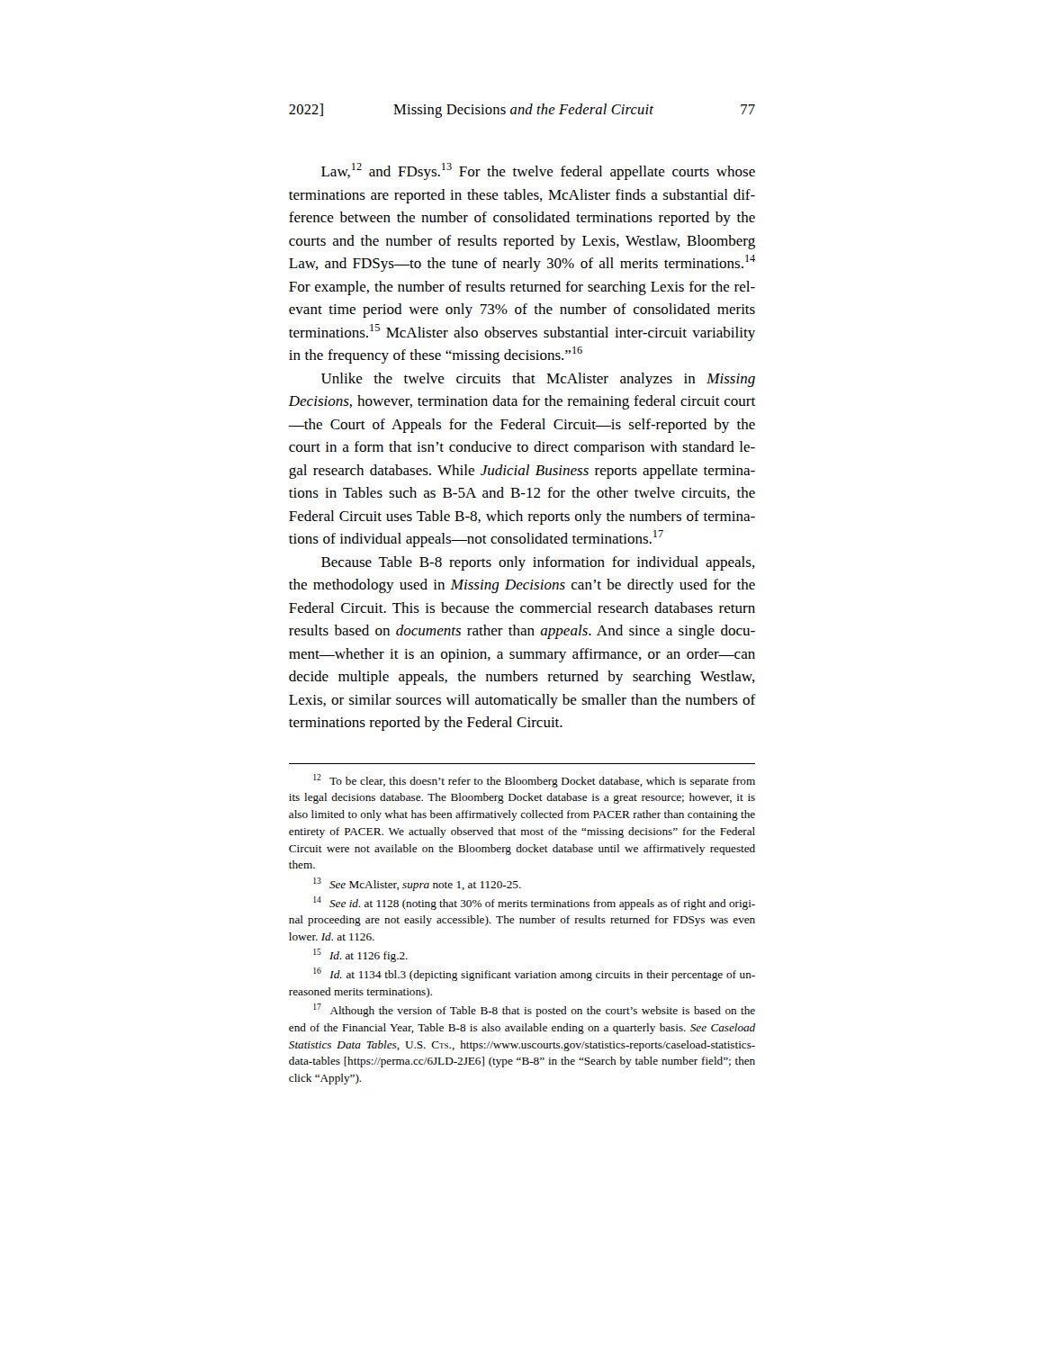2022] Missing Decisions and the Federal Circuit 77
Law,12 and FDsys.13 For the twelve federal appellate courts whose terminations are reported in these tables, McAlister finds a substantial difference between the number of consolidated terminations reported by the courts and the number of results reported by Lexis, Westlaw, Bloomberg Law, and FDSys—to the tune of nearly 30% of all merits terminations.14 For example, the number of results returned for searching Lexis for the relevant time period were only 73% of the number of consolidated merits terminations.15 McAlister also observes substantial inter-circuit variability in the frequency of these “missing decisions.”16
Unlike the twelve circuits that McAlister analyzes in Missing Decisions, however, termination data for the remaining federal circuit court—the Court of Appeals for the Federal Circuit—is self-reported by the court in a form that isn’t conducive to direct comparison with standard legal research databases. While Judicial Business reports appellate terminations in Tables such as B-5A and B-12 for the other twelve circuits, the Federal Circuit uses Table B-8, which reports only the numbers of terminations of individual appeals—not consolidated terminations.17
Because Table B-8 reports only information for individual appeals, the methodology used in Missing Decisions can’t be directly used for the Federal Circuit. This is because the commercial research databases return results based on documents rather than appeals. And since a single document—whether it is an opinion, a summary affirmance, or an order—can decide multiple appeals, the numbers returned by searching Westlaw, Lexis, or similar sources will automatically be smaller than the numbers of terminations reported by the Federal Circuit.
12 To be clear, this doesn’t refer to the Bloomberg Docket database, which is separate from its legal decisions database. The Bloomberg Docket database is a great resource; however, it is also limited to only what has been affirmatively collected from PACER rather than containing the entirety of PACER. We actually observed that most of the “missing decisions” for the Federal Circuit were not available on the Bloomberg docket database until we affirmatively requested them.
13 See McAlister, supra note 1, at 1120-25.
14 See id. at 1128 (noting that 30% of merits terminations from appeals as of right and original proceeding are not easily accessible). The number of results returned for FDSys was even lower. Id. at 1126.
15 Id. at 1126 fig.2.
16 Id. at 1134 tbl.3 (depicting significant variation among circuits in their percentage of unreasoned merits terminations).
17 Although the version of Table B-8 that is posted on the court’s website is based on the end of the Financial Year, Table B-8 is also available ending on a quarterly basis. See Caseload Statistics Data Tables, U.S. Cts., https://www.uscourts.gov/statistics-reports/caseload-statistics-data-tables [https://perma.cc/6JLD-2JE6] (type “B-8” in the “Search by table number field”; then click “Apply”).